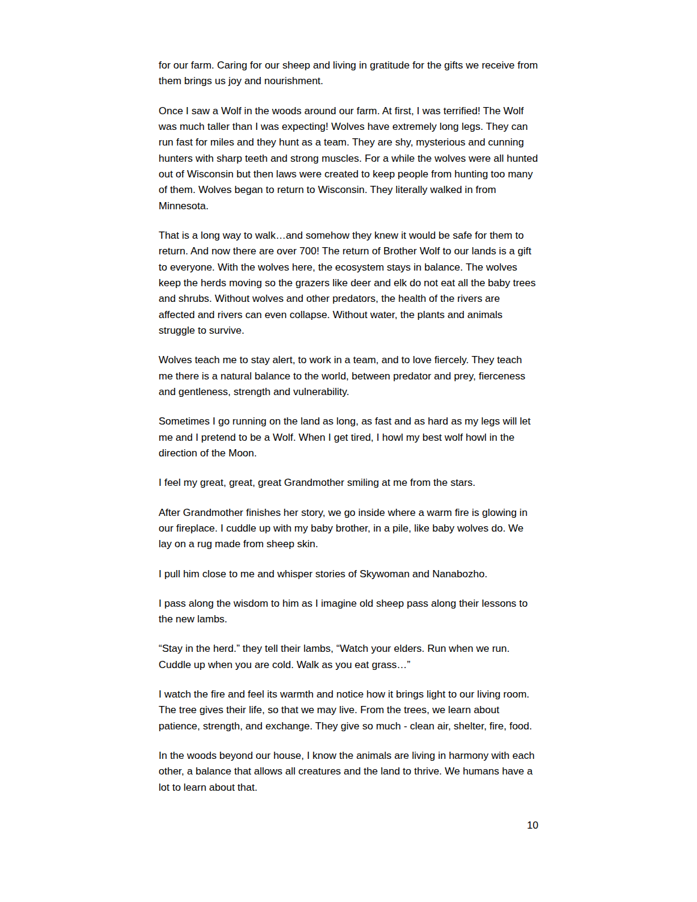for our farm. Caring for our sheep and living in gratitude for the gifts we receive from them brings us joy and nourishment.
Once I saw a Wolf in the woods around our farm. At first, I was terrified! The Wolf was much taller than I was expecting! Wolves have extremely long legs. They can run fast for miles and they hunt as a team. They are shy, mysterious and cunning hunters with sharp teeth and strong muscles. For a while the wolves were all hunted out of Wisconsin but then laws were created to keep people from hunting too many of them. Wolves began to return to Wisconsin. They literally walked in from Minnesota.
That is a long way to walk…and somehow they knew it would be safe for them to return. And now there are over 700! The return of Brother Wolf to our lands is a gift to everyone. With the wolves here, the ecosystem stays in balance. The wolves keep the herds moving so the grazers like deer and elk do not eat all the baby trees and shrubs. Without wolves and other predators, the health of the rivers are affected and rivers can even collapse. Without water, the plants and animals struggle to survive.
Wolves teach me to stay alert, to work in a team, and to love fiercely. They teach me there is a natural balance to the world, between predator and prey, fierceness and gentleness, strength and vulnerability.
Sometimes I go running on the land as long, as fast and as hard as my legs will let me and I pretend to be a Wolf. When I get tired, I howl my best wolf howl in the direction of the Moon.
I feel my great, great, great Grandmother smiling at me from the stars.
After Grandmother finishes her story, we go inside where a warm fire is glowing in our fireplace. I cuddle up with my baby brother, in a pile, like baby wolves do. We lay on a rug made from sheep skin.
I pull him close to me and whisper stories of Skywoman and Nanabozho.
I pass along the wisdom to him as I imagine old sheep pass along their lessons to the new lambs.
“Stay in the herd.” they tell their lambs, “Watch your elders. Run when we run. Cuddle up when you are cold. Walk as you eat grass…”
I watch the fire and feel its warmth and notice how it brings light to our living room. The tree gives their life, so that we may live. From the trees, we learn about patience, strength, and exchange. They give so much - clean air, shelter, fire, food.
In the woods beyond our house, I know the animals are living in harmony with each other, a balance that allows all creatures and the land to thrive. We humans have a lot to learn about that.
10